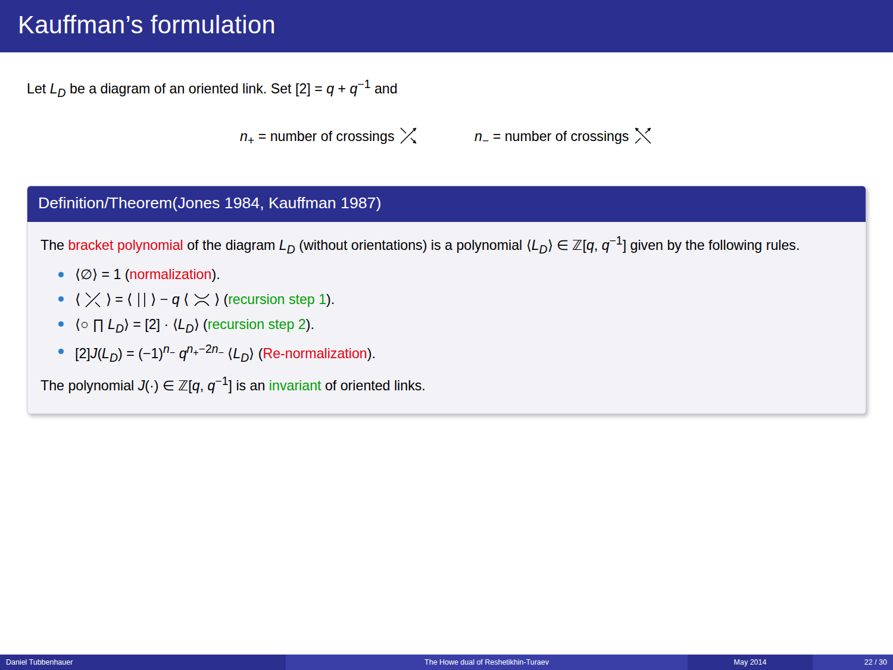Kauffman’s formulation
Let LD be a diagram of an oriented link. Set [2] = q + q−1 and
n+ = number of crossings n− = number of crossings
Definition/Theorem(Jones 1984, Kauffman 1987)
The bracket polynomial of the diagram LD (without orientations) is a polynomial ⟨LD⟩ ∈ ℤ[q, q−1] given by the following rules.
⟨∅⟩ = 1 (normalization).
⟨ ⟩ = ⟨ ⟩ − q ⟨ ⟩ (recursion step 1).
⟨○ ∏ LD⟩ = [2] · ⟨LD⟩ (recursion step 2).
[2]J(LD) = (−1)n− qn+−2n− ⟨LD⟩ (Re-normalization).
The polynomial J(·) ∈ ℤ[q, q−1] is an invariant of oriented links.
Daniel Tubbenhauer
The Howe dual of Reshetikhin-Turaev
May 2014
22 / 30